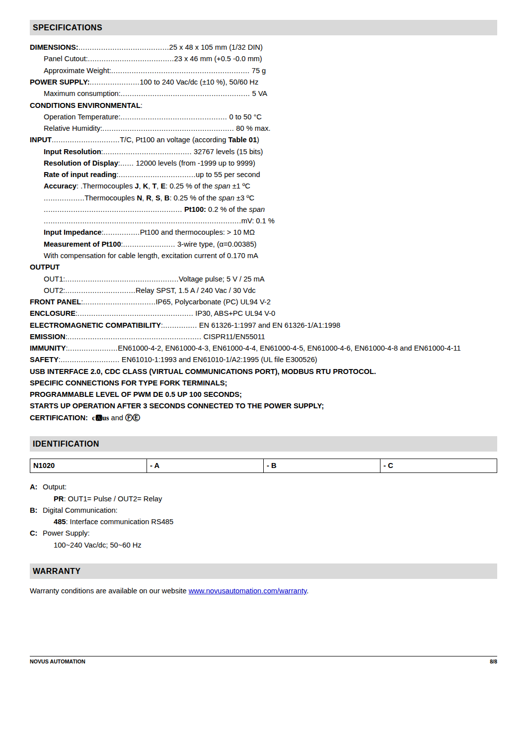SPECIFICATIONS
DIMENSIONS:........................................ 25 x 48 x 105 mm (1/32 DIN)
Panel Cutout:...................................... 23 x 46 mm (+0.5 -0.0 mm)
Approximate Weight:............................................................. 75 g
POWER SUPPLY:...................... 100 to 240 Vac/dc (±10 %), 50/60 Hz
Maximum consumption:......................................................... 5 VA
CONDITIONS ENVIRONMENTAL:
Operation Temperature:............................................... 0 to 50 °C
Relative Humidity:.......................................................... 80 % max.
INPUT.............................. T/C, Pt100 an voltage (according Table 01)
Input Resolution:....................................... 32767 levels (15 bits)
Resolution of Display:...... 12000 levels (from -1999 up to 9999)
Rate of input reading:.................................. up to 55 per second
Accuracy: .Thermocouples J, K, T, E: 0.25 % of the span ±1 ºC
.................. Thermocouples N, R, S, B: 0.25 % of the span ±3 ºC
............................................................. Pt100: 0.2 % of the span
....................................................................................... mV: 0.1 %
Input Impedance:................ Pt100 and thermocouples: > 10 MΩ
Measurement of Pt100:....................... 3-wire type, (α=0.00385)
With compensation for cable length, excitation current of 0.170 mA
OUTPUT
OUT1:.................................................. Voltage pulse; 5 V / 25 mA
OUT2:............................... Relay SPST, 1.5 A / 240 Vac / 30 Vdc
FRONT PANEL:................................ IP65, Polycarbonate (PC) UL94 V-2
ENCLOSURE:................................................... IP30, ABS+PC UL94 V-0
ELECTROMAGNETIC COMPATIBILITY:............... EN 61326-1:1997 and EN 61326-1/A1:1998
EMISSION:........................................................... CISPR11/EN55011
IMMUNITY:...................... EN61000-4-2, EN61000-4-3, EN61000-4-4, EN61000-4-5, EN61000-4-6, EN61000-4-8 and EN61000-4-11
SAFETY:.......................... EN61010-1:1993 and EN61010-1/A2:1995 (UL file E300526)
USB INTERFACE 2.0, CDC CLASS (VIRTUAL COMMUNICATIONS PORT), MODBUS RTU PROTOCOL.
SPECIFIC CONNECTIONS FOR TYPE FORK TERMINALS;
PROGRAMMABLE LEVEL OF PWM DE 0.5 UP 100 SECONDS;
STARTS UP OPERATION AFTER 3 SECONDS CONNECTED TO THE POWER SUPPLY;
CERTIFICATION: c🅰us and ⒻⒺ
IDENTIFICATION
| N1020 | - A | - B | - C |
A:
Output:
PR: OUT1= Pulse / OUT2= Relay
B:
Digital Communication:
485: Interface communication RS485
C:
Power Supply:
100~240 Vac/dc; 50~60 Hz
WARRANTY
Warranty conditions are available on our website www.novusautomation.com/warranty.
NOVUS AUTOMATION 8/8